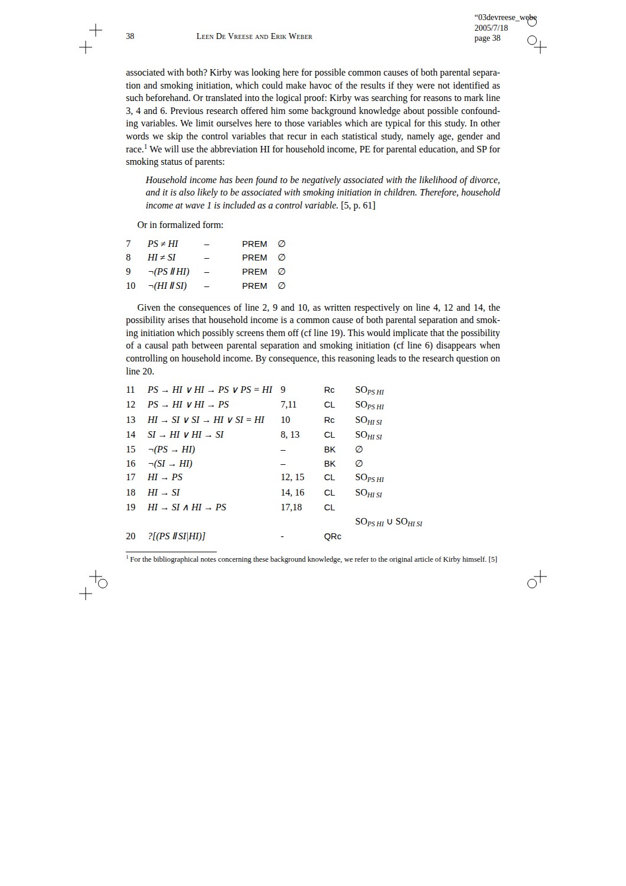“03devreese_webe
2005/7/18
page 38
38 Leen De Vreese and Erik Weber
associated with both? Kirby was looking here for possible common causes of both parental separation and smoking initiation, which could make havoc of the results if they were not identified as such beforehand. Or translated into the logical proof: Kirby was searching for reasons to mark line 3, 4 and 6. Previous research offered him some background knowledge about possible confounding variables. We limit ourselves here to those variables which are typical for this study. In other words we skip the control variables that recur in each statistical study, namely age, gender and race.1 We will use the abbreviation HI for household income, PE for parental education, and SP for smoking status of parents:
Household income has been found to be negatively associated with the likelihood of divorce, and it is also likely to be associated with smoking initiation in children. Therefore, household income at wave 1 is included as a control variable. [5, p. 61]
Or in formalized form:
| 7 | PS ≠ HI | – | PREM | ∅ |
| 8 | HI ≠ SI | – | PREM | ∅ |
| 9 | ¬(PS Ⅱ HI) | – | PREM | ∅ |
| 10 | ¬(HI Ⅱ SI) | – | PREM | ∅ |
Given the consequences of line 2, 9 and 10, as written respectively on line 4, 12 and 14, the possibility arises that household income is a common cause of both parental separation and smoking initiation which possibly screens them off (cf line 19). This would implicate that the possibility of a causal path between parental separation and smoking initiation (cf line 6) disappears when controlling on household income. By consequence, this reasoning leads to the research question on line 20.
| 11 | PS → HI ∨ HI → PS ∨ PS = HI | 9 | Rc | SO PS HI |
| 12 | PS → HI ∨ HI → PS | 7,11 | CL | SO PS HI |
| 13 | HI → SI ∨ SI → HI ∨ SI = HI | 10 | Rc | SO HI SI |
| 14 | SI → HI ∨ HI → SI | 8, 13 | CL | SO HI SI |
| 15 | ¬(PS → HI) | – | BK | ∅ |
| 16 | ¬(SI → HI) | – | BK | ∅ |
| 17 | HI → PS | 12, 15 | CL | SO PS HI |
| 18 | HI → SI | 14, 16 | CL | SO HI SI |
| 19 | HI → SI ∧ HI → PS | 17,18 | CL | |
| | | | | SO PS HI ∪ SO HI SI |
| 20 | ?[(PS Ⅱ SI/HI)] | - | QRc | |
1 For the bibliographical notes concerning these background knowledge, we refer to the original article of Kirby himself. [5]